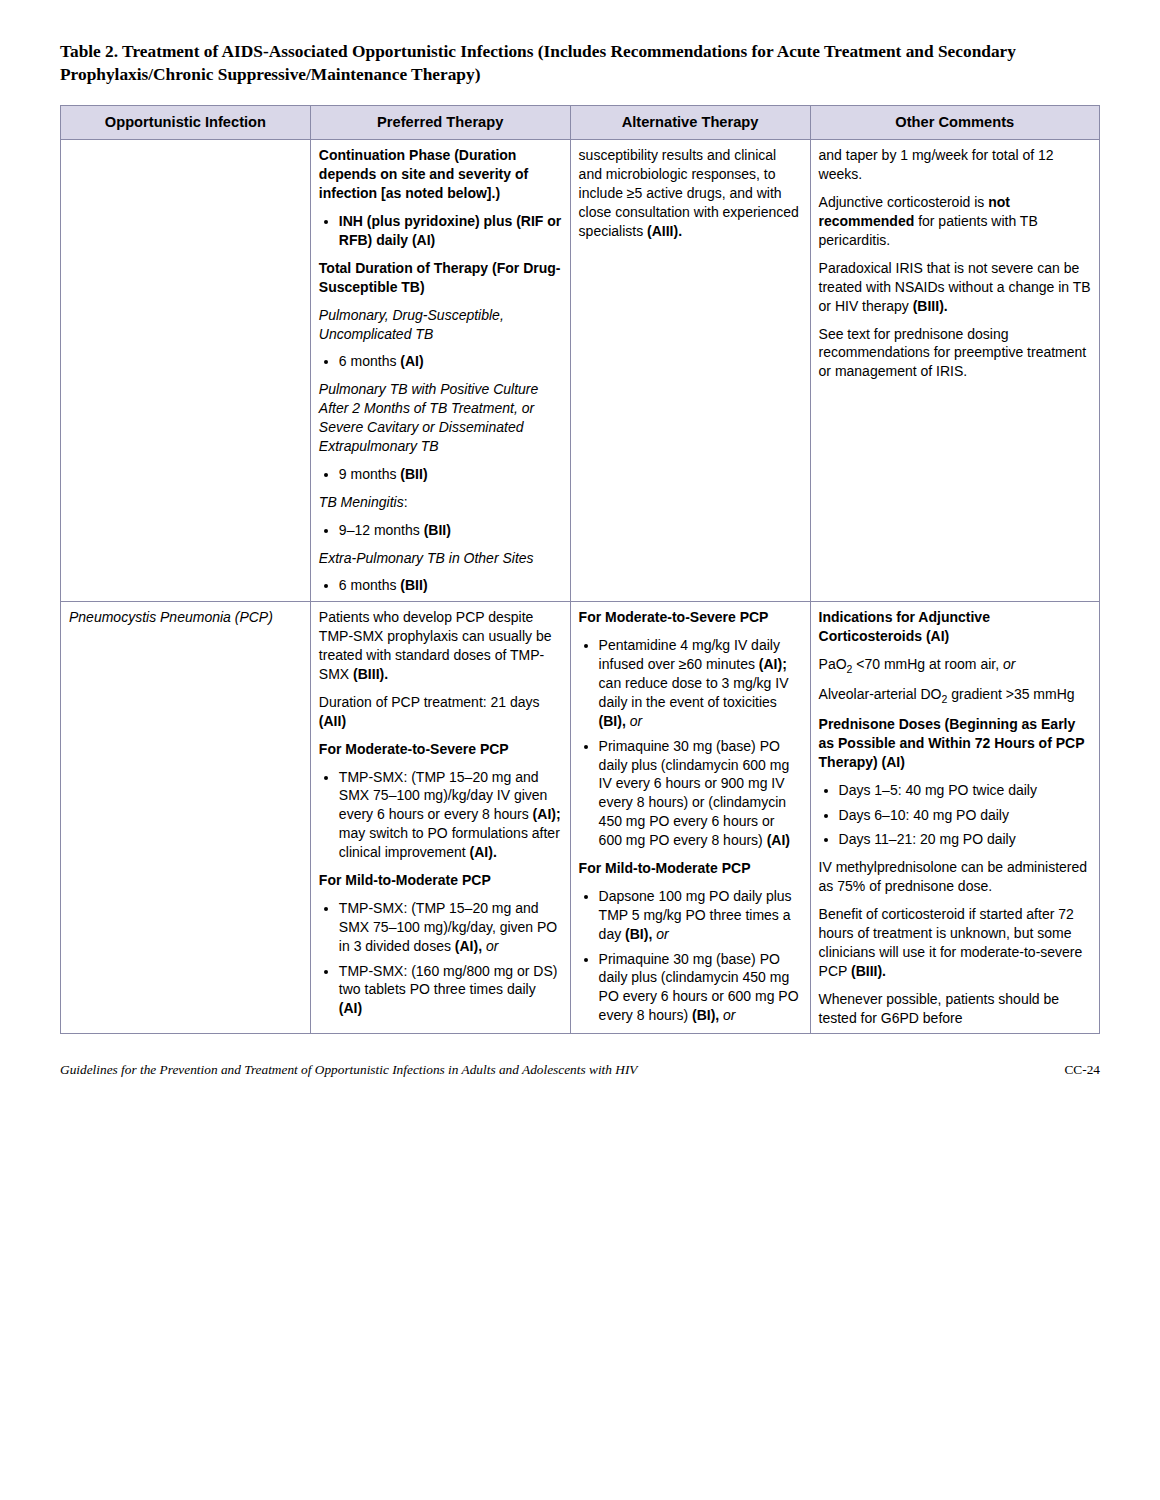Table 2. Treatment of AIDS-Associated Opportunistic Infections (Includes Recommendations for Acute Treatment and Secondary Prophylaxis/Chronic Suppressive/Maintenance Therapy)
| Opportunistic Infection | Preferred Therapy | Alternative Therapy | Other Comments |
| --- | --- | --- | --- |
| | Continuation Phase (Duration depends on site and severity of infection [as noted below].) INH (plus pyridoxine) plus (RIF or RFB) daily (AI) Total Duration of Therapy (For Drug-Susceptible TB) Pulmonary, Drug-Susceptible, Uncomplicated TB 6 months (AI) Pulmonary TB with Positive Culture After 2 Months of TB Treatment, or Severe Cavitary or Disseminated Extrapulmonary TB 9 months (BII) TB Meningitis : 9–12 months (BII) Extra-Pulmonary TB in Other Sites 6 months (BII) | susceptibility results and clinical and microbiologic responses, to include ≥5 active drugs, and with close consultation with experienced specialists (AIII). | and taper by 1 mg/week for total of 12 weeks. Adjunctive corticosteroid is not recommended for patients with TB pericarditis. Paradoxical IRIS that is not severe can be treated with NSAIDs without a change in TB or HIV therapy (BIII). See text for prednisone dosing recommendations for preemptive treatment or management of IRIS. |
| Pneumocystis Pneumonia (PCP) | Patients who develop PCP despite TMP-SMX prophylaxis can usually be treated with standard doses of TMP-SMX (BIII). Duration of PCP treatment: 21 days (AII) For Moderate-to-Severe PCP TMP-SMX: (TMP 15–20 mg and SMX 75–100 mg)/kg/day IV given every 6 hours or every 8 hours (AI); may switch to PO formulations after clinical improvement (AI). For Mild-to-Moderate PCP TMP-SMX: (TMP 15–20 mg and SMX 75–100 mg)/kg/day, given PO in 3 divided doses (AI), or TMP-SMX: (160 mg/800 mg or DS) two tablets PO three times daily (AI) | For Moderate-to-Severe PCP Pentamidine 4 mg/kg IV daily infused over ≥60 minutes (AI); can reduce dose to 3 mg/kg IV daily in the event of toxicities (BI), or Primaquine 30 mg (base) PO daily plus (clindamycin 600 mg IV every 6 hours or 900 mg IV every 8 hours) or (clindamycin 450 mg PO every 6 hours or 600 mg PO every 8 hours) (AI) For Mild-to-Moderate PCP Dapsone 100 mg PO daily plus TMP 5 mg/kg PO three times a day (BI), or Primaquine 30 mg (base) PO daily plus (clindamycin 450 mg PO every 6 hours or 600 mg PO every 8 hours) (BI), or | Indications for Adjunctive Corticosteroids (AI) PaO 2 <70 mmHg at room air, or Alveolar-arterial DO 2 gradient >35 mmHg Prednisone Doses (Beginning as Early as Possible and Within 72 Hours of PCP Therapy) (AI) Days 1–5: 40 mg PO twice daily Days 6–10: 40 mg PO daily Days 11–21: 20 mg PO daily IV methylprednisolone can be administered as 75% of prednisone dose. Benefit of corticosteroid if started after 72 hours of treatment is unknown, but some clinicians will use it for moderate-to-severe PCP (BIII). Whenever possible, patients should be tested for G6PD before |
Guidelines for the Prevention and Treatment of Opportunistic Infections in Adults and Adolescents with HIV CC-24